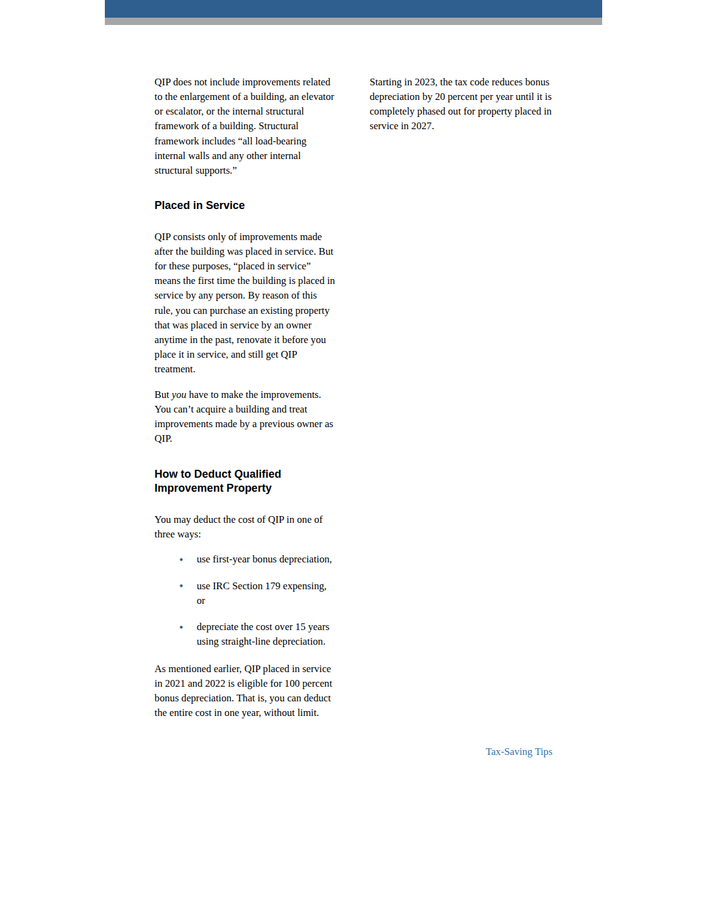QIP does not include improvements related to the enlargement of a building, an elevator or escalator, or the internal structural framework of a building. Structural framework includes “all load-bearing internal walls and any other internal structural supports.”
Placed in Service
QIP consists only of improvements made after the building was placed in service. But for these purposes, “placed in service” means the first time the building is placed in service by any person. By reason of this rule, you can purchase an existing property that was placed in service by an owner anytime in the past, renovate it before you place it in service, and still get QIP treatment.
But you have to make the improvements. You can’t acquire a building and treat improvements made by a previous owner as QIP.
How to Deduct Qualified Improvement Property
You may deduct the cost of QIP in one of three ways:
use first-year bonus depreciation,
use IRC Section 179 expensing, or
depreciate the cost over 15 years using straight-line depreciation.
As mentioned earlier, QIP placed in service in 2021 and 2022 is eligible for 100 percent bonus depreciation. That is, you can deduct the entire cost in one year, without limit.
Starting in 2023, the tax code reduces bonus depreciation by 20 percent per year until it is completely phased out for property placed in service in 2027.
Tax-Saving Tips